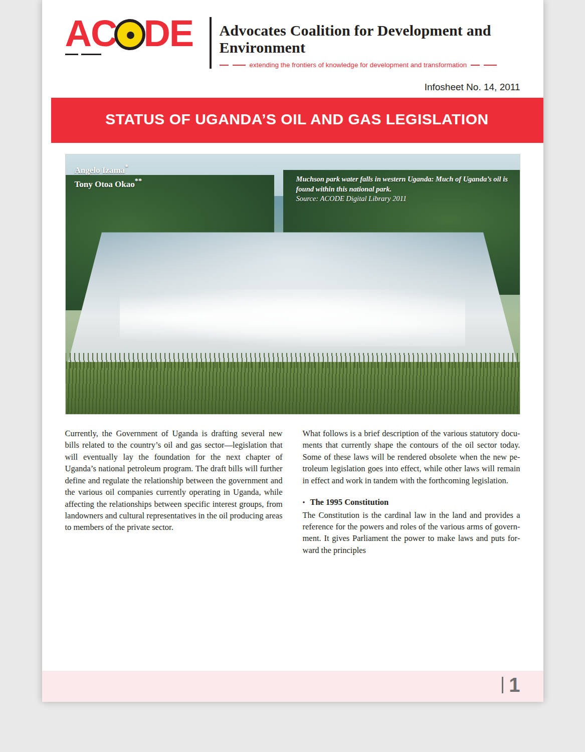AC ●DE
Advocates Coalition for Development and Environment
extending the frontiers of knowledge for development and transformation
Infosheet No. 14, 2011
Status of Uganda’s Oil and Gas Legislation
Angelo Izama*
Tony Otoa Okao**
Muchson park water falls in western Uganda: Much of Uganda’s oil is found within this national park.
Source: ACODE Digital Library 2011
Currently, the Government of Uganda is drafting several new bills related to the country’s oil and gas sector—legislation that will eventually lay the foundation for the next chapter of Uganda’s national petroleum program. The draft bills will further define and regulate the relationship between the government and the various oil companies currently operating in Uganda, while affecting the relationships between specific interest groups, from landowners and cultural representatives in the oil producing areas to members of the private sector.
What follows is a brief description of the various statutory documents that currently shape the contours of the oil sector today. Some of these laws will be rendered obsolete when the new petroleum legislation goes into effect, while other laws will remain in effect and work in tandem with the forthcoming legislation.
•
The 1995 Constitution
The Constitution is the cardinal law in the land and provides a reference for the powers and roles of the various arms of government. It gives Parliament the power to make laws and puts forward the principles
1